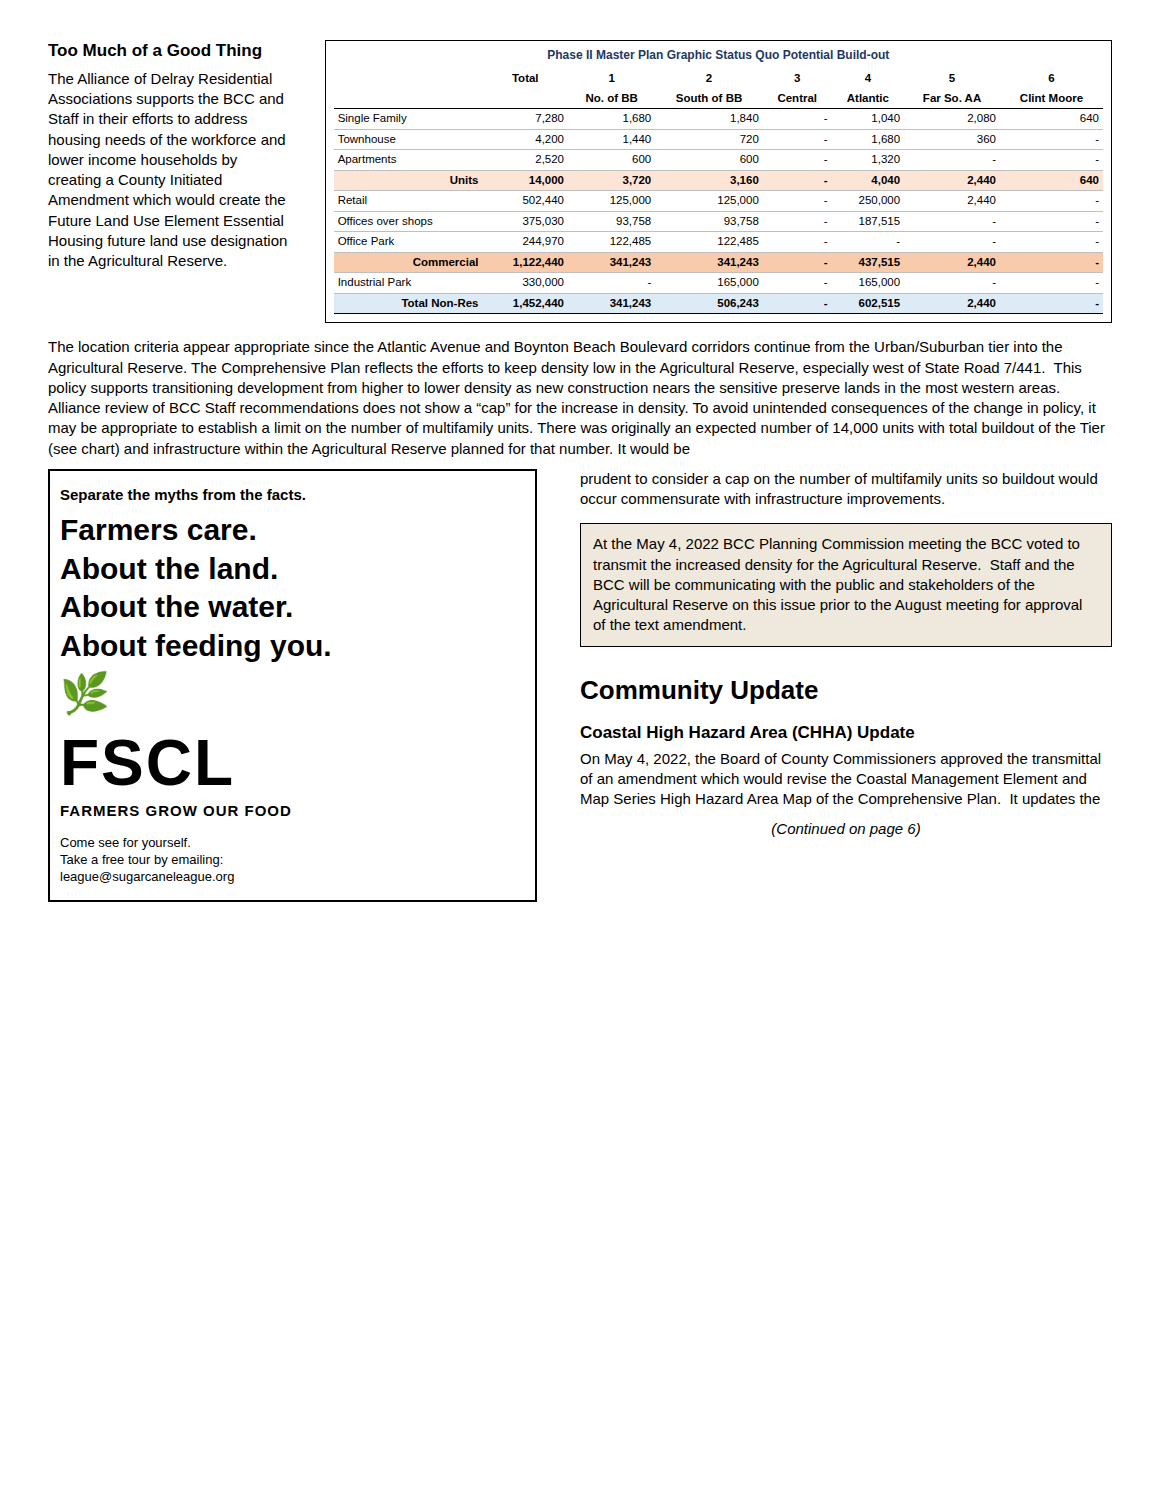Too Much of a Good Thing
The Alliance of Delray Residential Associations supports the BCC and Staff in their efforts to address housing needs of the workforce and lower income households by creating a County Initiated Amendment which would create the Future Land Use Element Essential Housing future land use designation in the Agricultural Reserve.
Phase II Master Plan Graphic Status Quo Potential Build-out
| | Total | 1 | 2 | 3 | 4 | 5 | 6 |
| --- | --- | --- | --- | --- | --- | --- | --- |
| | | No. of BB | South of BB | Central | Atlantic | Far So. AA | Clint Moore |
| Single Family | 7,280 | 1,680 | 1,840 | - | 1,040 | 2,080 | 640 |
| Townhouse | 4,200 | 1,440 | 720 | - | 1,680 | 360 | - |
| Apartments | 2,520 | 600 | 600 | - | 1,320 | - | - |
| Units | 14,000 | 3,720 | 3,160 | - | 4,040 | 2,440 | 640 |
| Retail | 502,440 | 125,000 | 125,000 | - | 250,000 | 2,440 | - |
| Offices over shops | 375,030 | 93,758 | 93,758 | - | 187,515 | - | - |
| Office Park | 244,970 | 122,485 | 122,485 | - | - | - | - |
| Commercial | 1,122,440 | 341,243 | 341,243 | - | 437,515 | 2,440 | - |
| Industrial Park | 330,000 | - | 165,000 | - | 165,000 | - | - |
| Total Non-Res | 1,452,440 | 341,243 | 506,243 | - | 602,515 | 2,440 | - |
The location criteria appear appropriate since the Atlantic Avenue and Boynton Beach Boulevard corridors continue from the Urban/Suburban tier into the Agricultural Reserve. The Comprehensive Plan reflects the efforts to keep density low in the Agricultural Reserve, especially west of State Road 7/441. This policy supports transitioning development from higher to lower density as new construction nears the sensitive preserve lands in the most western areas. Alliance review of BCC Staff recommendations does not show a “cap” for the increase in density. To avoid unintended consequences of the change in policy, it may be appropriate to establish a limit on the number of multifamily units. There was originally an expected number of 14,000 units with total buildout of the Tier (see chart) and infrastructure within the Agricultural Reserve planned for that number. It would be
Separate the myths from the facts.
Farmers care.
About the land.
About the water.
About feeding you.
🌿
FSCL
FARMERS GROW OUR FOOD
Come see for yourself.
Take a free tour by emailing:
league@sugarcaneleague.org
prudent to consider a cap on the number of multifamily units so buildout would occur commensurate with infrastructure improvements.
At the May 4, 2022 BCC Planning Commission meeting the BCC voted to transmit the increased density for the Agricultural Reserve. Staff and the BCC will be communicating with the public and stakeholders of the Agricultural Reserve on this issue prior to the August meeting for approval of the text amendment.
Community Update
Coastal High Hazard Area (CHHA) Update
On May 4, 2022, the Board of County Commissioners approved the transmittal of an amendment which would revise the Coastal Management Element and Map Series High Hazard Area Map of the Comprehensive Plan. It updates the
(Continued on page 6)